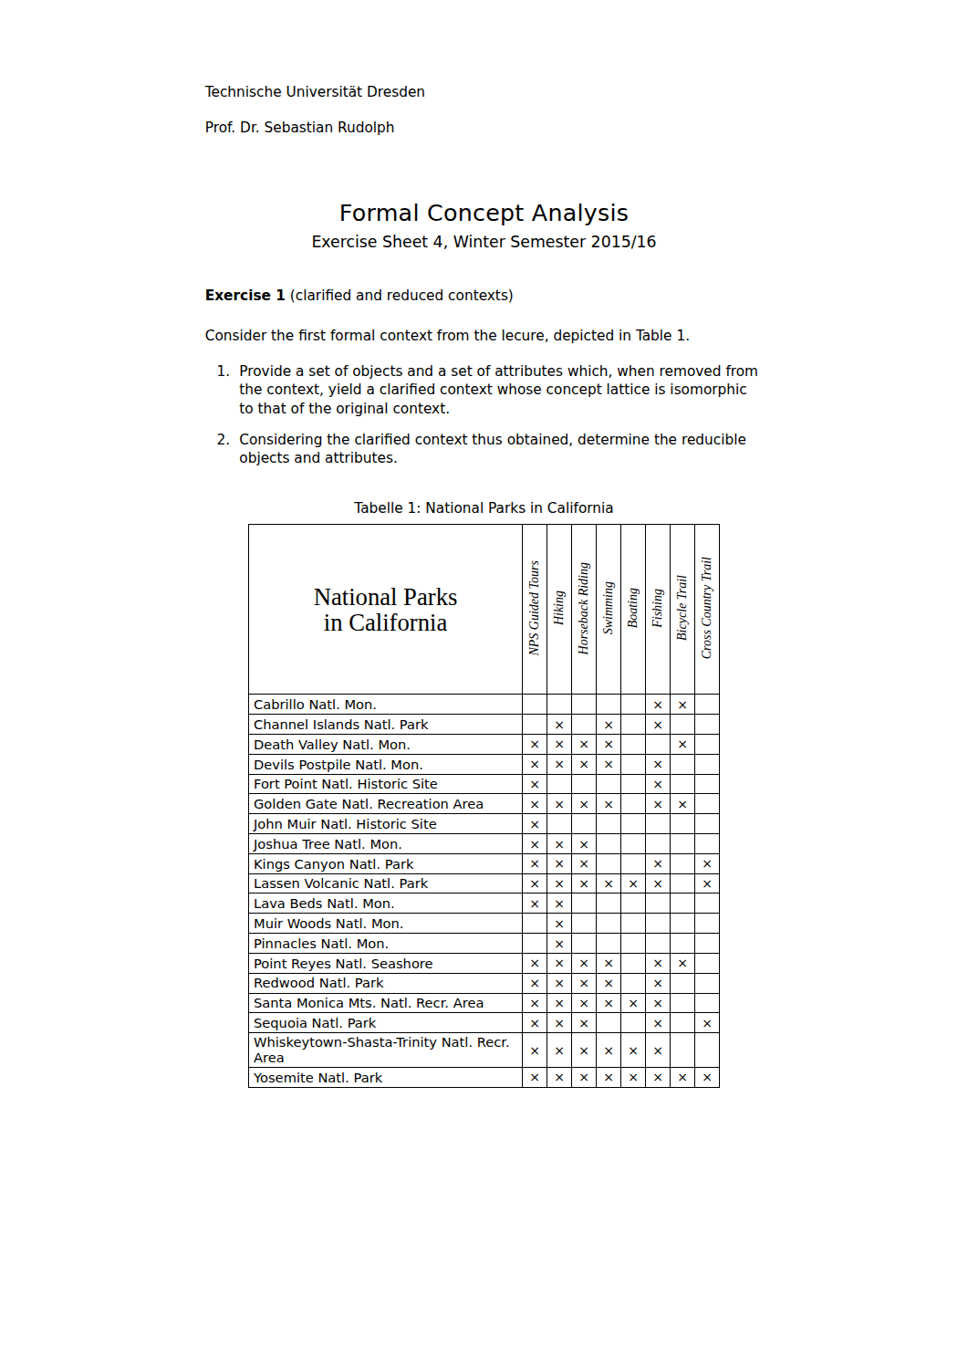Technische Universität Dresden
Prof. Dr. Sebastian Rudolph
Formal Concept Analysis
Exercise Sheet 4, Winter Semester 2015/16
Exercise 1 (clarified and reduced contexts)
Consider the first formal context from the lecure, depicted in Table 1.
Provide a set of objects and a set of attributes which, when removed from the context, yield a clarified context whose concept lattice is isomorphic to that of the original context.
Considering the clarified context thus obtained, determine the reducible objects and attributes.
Tabelle 1: National Parks in California
| National Parks in California | NPS Guided Tours | Hiking | Horseback Riding | Swimming | Boating | Fishing | Bicycle Trail | Cross Country Trail |
| --- | --- | --- | --- | --- | --- | --- | --- | --- |
| Cabrillo Natl. Mon. | | | | | | × | × | |
| Channel Islands Natl. Park | | × | | × | | × | | |
| Death Valley Natl. Mon. | × | × | × | × | | | × | |
| Devils Postpile Natl. Mon. | × | × | × | × | | × | | |
| Fort Point Natl. Historic Site | × | | | | | × | | |
| Golden Gate Natl. Recreation Area | × | × | × | × | | × | × | |
| John Muir Natl. Historic Site | × | | | | | | | |
| Joshua Tree Natl. Mon. | × | × | × | | | | | |
| Kings Canyon Natl. Park | × | × | × | | | × | | × |
| Lassen Volcanic Natl. Park | × | × | × | × | × | × | | × |
| Lava Beds Natl. Mon. | × | × | | | | | | |
| Muir Woods Natl. Mon. | | × | | | | | | |
| Pinnacles Natl. Mon. | | × | | | | | | |
| Point Reyes Natl. Seashore | × | × | × | × | | × | × | |
| Redwood Natl. Park | × | × | × | × | | × | | |
| Santa Monica Mts. Natl. Recr. Area | × | × | × | × | × | × | | |
| Sequoia Natl. Park | × | × | × | | | × | | × |
| Whiskeytown-Shasta-Trinity Natl. Recr. Area | × | × | × | × | × | × | | |
| Yosemite Natl. Park | × | × | × | × | × | × | × | × |